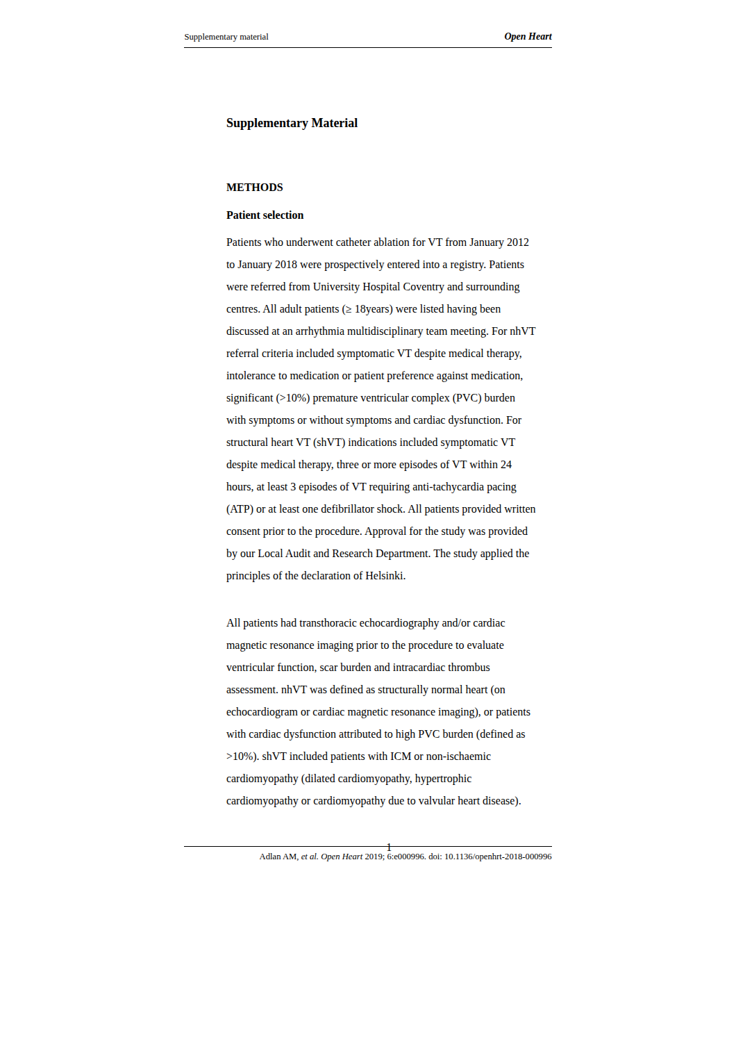Supplementary material Open Heart
Supplementary Material
METHODS
Patient selection
Patients who underwent catheter ablation for VT from January 2012 to January 2018 were prospectively entered into a registry. Patients were referred from University Hospital Coventry and surrounding centres. All adult patients (≥ 18years) were listed having been discussed at an arrhythmia multidisciplinary team meeting. For nhVT referral criteria included symptomatic VT despite medical therapy, intolerance to medication or patient preference against medication, significant (>10%) premature ventricular complex (PVC) burden with symptoms or without symptoms and cardiac dysfunction. For structural heart VT (shVT) indications included symptomatic VT despite medical therapy, three or more episodes of VT within 24 hours, at least 3 episodes of VT requiring anti-tachycardia pacing (ATP) or at least one defibrillator shock. All patients provided written consent prior to the procedure. Approval for the study was provided by our Local Audit and Research Department. The study applied the principles of the declaration of Helsinki.
All patients had transthoracic echocardiography and/or cardiac magnetic resonance imaging prior to the procedure to evaluate ventricular function, scar burden and intracardiac thrombus assessment. nhVT was defined as structurally normal heart (on echocardiogram or cardiac magnetic resonance imaging), or patients with cardiac dysfunction attributed to high PVC burden (defined as >10%). shVT included patients with ICM or non-ischaemic cardiomyopathy (dilated cardiomyopathy, hypertrophic cardiomyopathy or cardiomyopathy due to valvular heart disease).
1
Adlan AM, et al. Open Heart 2019; 6:e000996. doi: 10.1136/openhrt-2018-000996